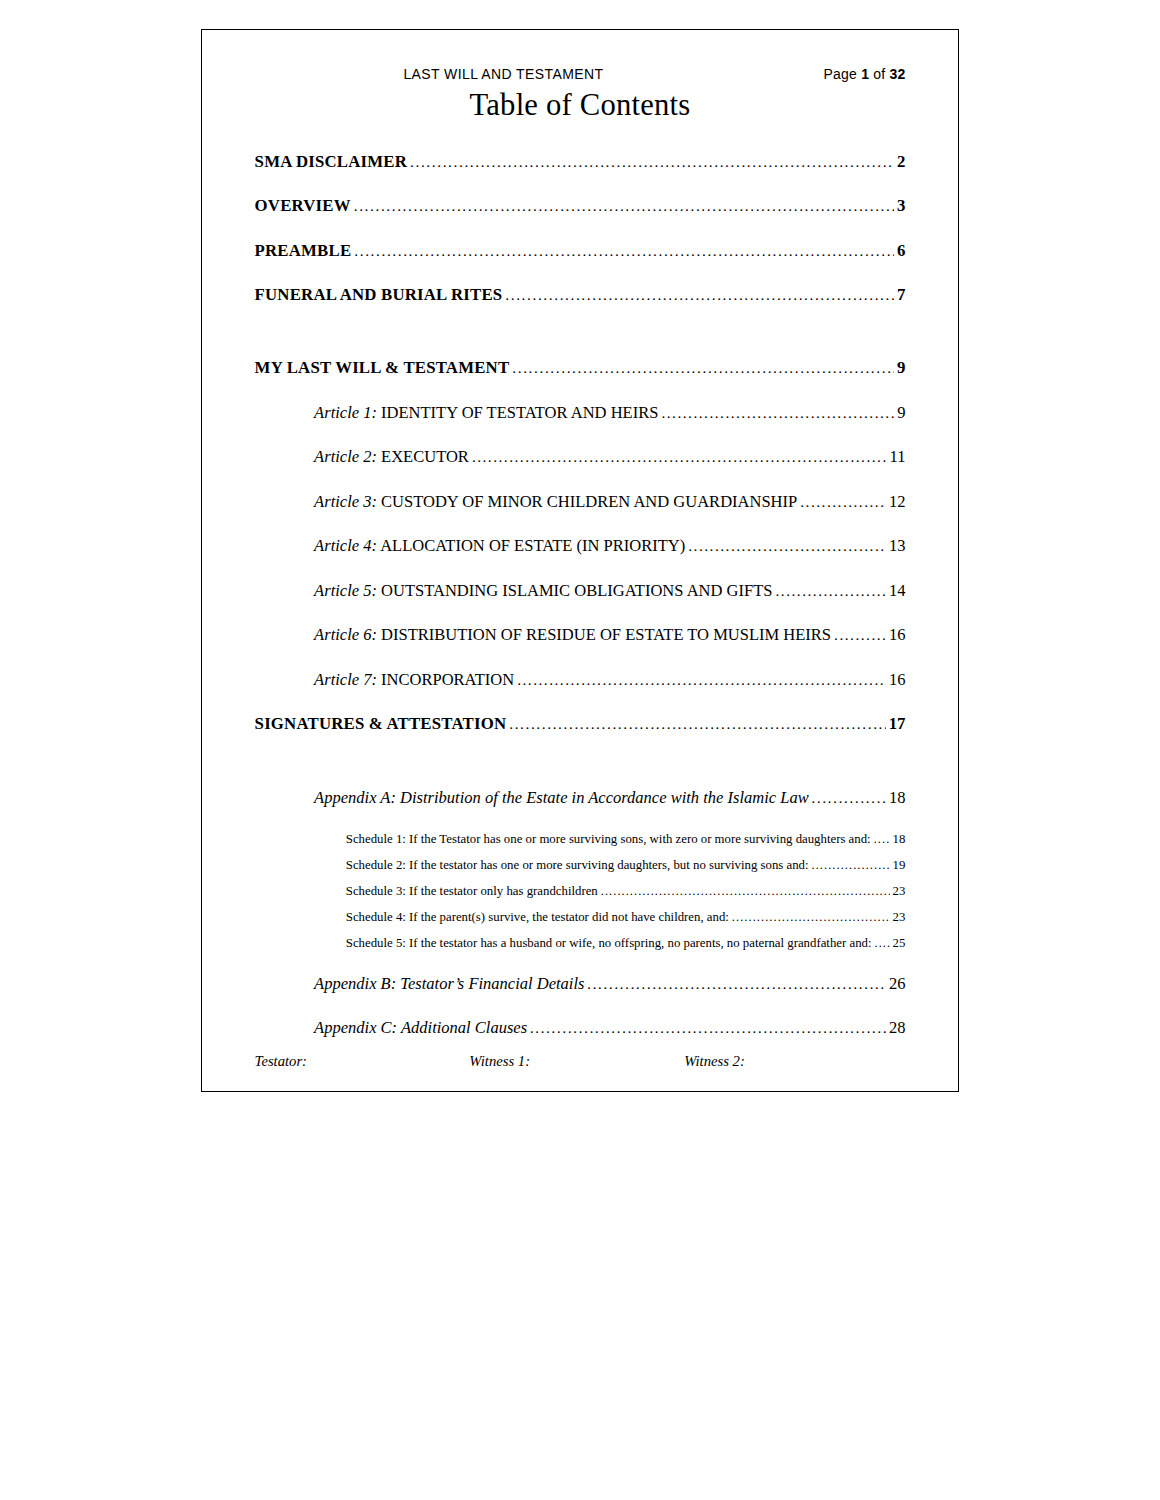LAST WILL AND TESTAMENT Page 1 of 32
Table of Contents
SMA DISCLAIMER .................................................................................................................................. 2
OVERVIEW ............................................................................................................................................. 3
PREAMBLE ............................................................................................................................................. 6
FUNERAL AND BURIAL RITES ................................................................................................................. 7
MY LAST WILL & TESTAMENT ................................................................................................................. 9
Article 1: IDENTITY OF TESTATOR AND HEIRS ....................................................................... 9
Article 2: EXECUTOR ............................................................................................................................. 11
Article 3: CUSTODY OF MINOR CHILDREN AND GUARDIANSHIP ............................. 12
Article 4: ALLOCATION OF ESTATE (IN PRIORITY) ............................................................. 13
Article 5: OUTSTANDING ISLAMIC OBLIGATIONS AND GIFTS ..................................... 14
Article 6: DISTRIBUTION OF RESIDUE OF ESTATE TO MUSLIM HEIRS ....................... 16
Article 7: INCORPORATION ......................................................................................................... 16
SIGNATURES & ATTESTATION ................................................................................................... 17
Appendix A: Distribution of the Estate in Accordance with the Islamic Law .............................. 18
Schedule 1: If the Testator has one or more surviving sons, with zero or more surviving daughters and: ........ 18
Schedule 2: If the testator has one or more surviving daughters, but no surviving sons and: ............................... 19
Schedule 3: If the testator only has grandchildren ............................................................................................................. 23
Schedule 4: If the parent(s) survive, the testator did not have children, and: ............................................................. 23
Schedule 5: If the testator has a husband or wife, no offspring, no parents, no paternal grandfather and: ........ 25
Appendix B: Testator’s Financial Details ......................................................................................... 26
Appendix C: Additional Clauses ......................................................................................................... 28
Testator:
Witness 1:
Witness 2: